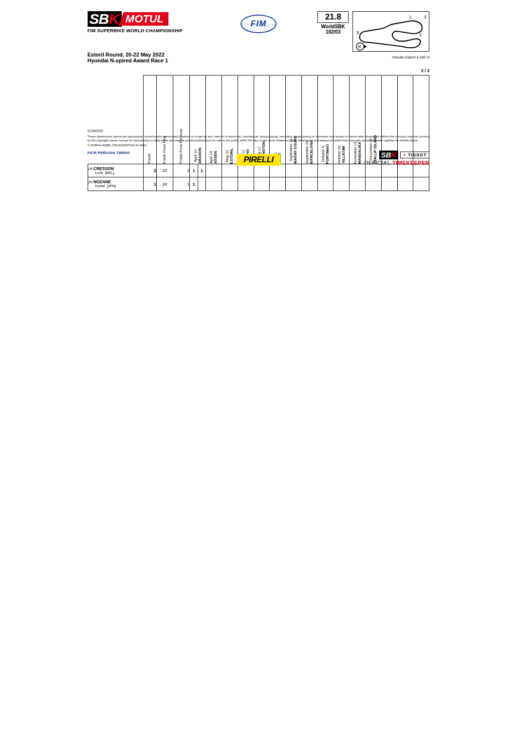SBK
MOTUL
FIM SUPERBIKE WORLD CHAMPIONSHIP
FIM
21.8
WorldSBK
102/03
1 3 2 S N
Estoril Round, 20-22 May 2022
Hyundai N-spired Award Race 1
Circuito Estoril 4.182 m
2 / 2
| | Points | Points From First | Points From Previous | April 10 ARAGON | April 24 ASSEN | May 22 ESTORIL | June 12 MISANO | July 17 DONINGTON | July 31 MOST | September 11 MAGNY-COURS | September 25 BARCELONA | October 9 PORTIMAO | October 23 VILLICUM | November 13 MANDALIKA | December 30 PHILLIP ISLAND | | | |
| --- | --- | --- | --- | --- | --- | --- | --- | --- | --- | --- | --- | --- | --- | --- | --- | --- | --- | --- |
| 25 CRESSON Loris [BEL] | 2 | 23 | 2 | 1 1 | | | | | | | | | | | | | | |
| 26 NOZANE Kohta [JPN] | 1 | 24 | 1 | 1 | | | | | | | | | | | | | | |
21/05/2022
These data/results cannot be reproduced, stored and/or transmitted in whole or in part by any manner of electronic, mechanical, photocopying, recording, broadcasting or otherwise now known or herein after developed without the previous express consent by the copyright owner, except for reproduction in daily press and regular printed publications on sale to the public within 60 days of the event related to those data/results and always provided that copyright symbol appears together as follows below.
© DORNA WSBK ORGANIZATION Srl 2022
FICR PERUGIA TIMING
PIRELLI
SBK
+ TISSOT
OFFICIAL TIMEKEEPER